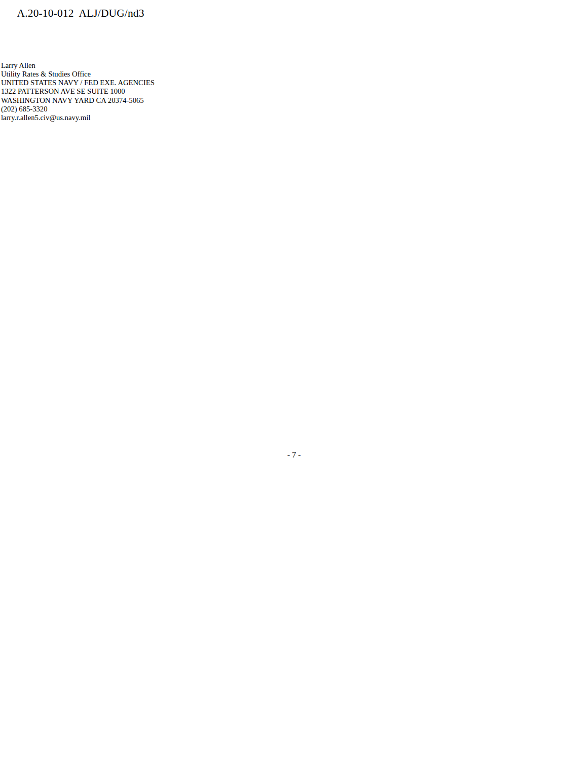A.20-10-012 ALJ/DUG/nd3
Larry Allen
Utility Rates & Studies Office
UNITED STATES NAVY / FED EXE. AGENCIES
1322 PATTERSON AVE SE SUITE 1000
WASHINGTON NAVY YARD CA 20374-5065
(202) 685-3320
larry.r.allen5.civ@us.navy.mil
- 7 -